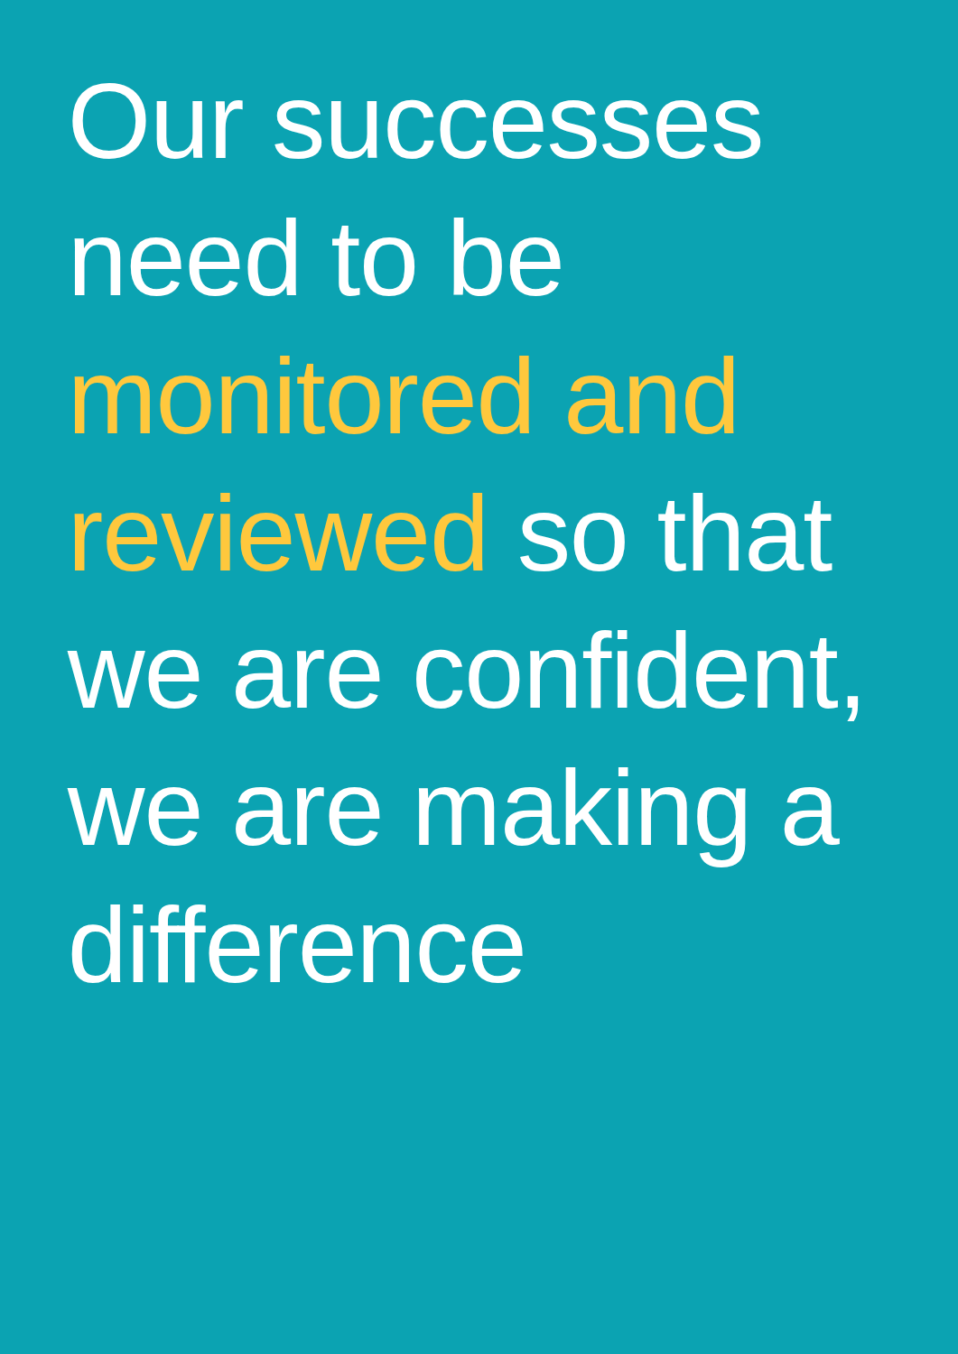Our successes need to be monitored and reviewed so that we are confident, we are making a difference